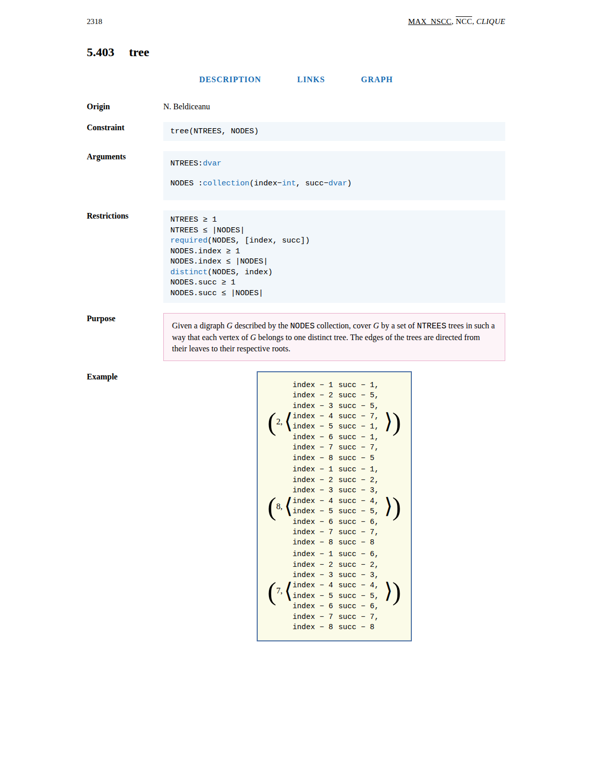2318
MAX_NSCC, NCC, CLIQUE
5.403tree
DESCRIPTION LINKS GRAPH
| Origin | N. Beldiceanu |
| Constraint | tree(NTREES, NODES) |
| Arguments | / NTREES / : / dvar / / NODES / : / collection (index− int , succ− dvar ) / |
| Restrictions | NTREES ≥ 1 NTREES ≤ /NODES/ required (NODES, [index, succ]) NODES.index ≥ 1 NODES.index ≤ /NODES/ distinct (NODES, index) NODES.succ ≥ 1 NODES.succ ≤ /NODES/ |
| Purpose | Given a digraph G described by the NODES collection, cover G by a set of NTREES trees in such a way that each vertex of G belongs to one distinct tree. The edges of the trees are directed from their leaves to their respective roots. |
| Example | ( 2, ⟨ / index − 1 / succ − 1, / / index − 2 / succ − 5, / / index − 3 / succ − 5, / / index − 4 / succ − 7, / / index − 5 / succ − 1, / / index − 6 / succ − 1, / / index − 7 / succ − 7, / / index − 8 / succ − 5 / ⟩ ) ( 8, ⟨ / index − 1 / succ − 1, / / index − 2 / succ − 2, / / index − 3 / succ − 3, / / index − 4 / succ − 4, / / index − 5 / succ − 5, / / index − 6 / succ − 6, / / index − 7 / succ − 7, / / index − 8 / succ − 8 / ⟩ ) ( 7, ⟨ / index − 1 / succ − 6, / / index − 2 / succ − 2, / / index − 3 / succ − 3, / / index − 4 / succ − 4, / / index − 5 / succ − 5, / / index − 6 / succ − 6, / / index − 7 / succ − 7, / / index − 8 / succ − 8 / ⟩ ) |